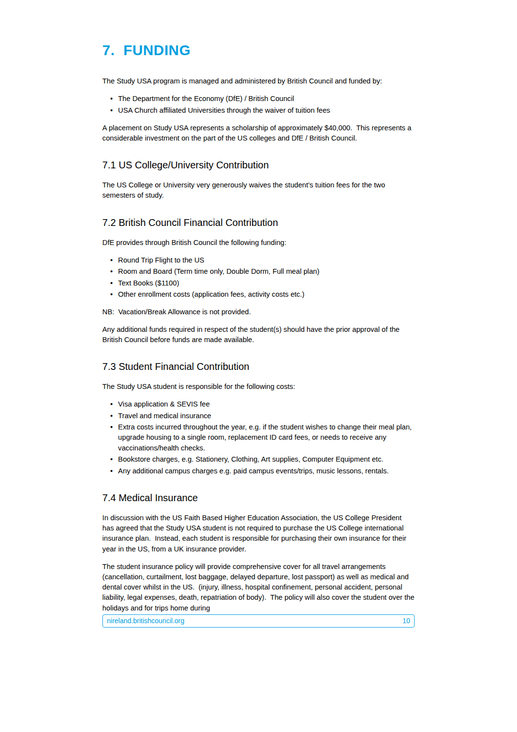7. FUNDING
The Study USA program is managed and administered by British Council and funded by:
The Department for the Economy (DfE) / British Council
USA Church affiliated Universities through the waiver of tuition fees
A placement on Study USA represents a scholarship of approximately $40,000. This represents a considerable investment on the part of the US colleges and DfE / British Council.
7.1 US College/University Contribution
The US College or University very generously waives the student’s tuition fees for the two semesters of study.
7.2 British Council Financial Contribution
DfE provides through British Council the following funding:
Round Trip Flight to the US
Room and Board (Term time only, Double Dorm, Full meal plan)
Text Books ($1100)
Other enrollment costs (application fees, activity costs etc.)
NB: Vacation/Break Allowance is not provided.
Any additional funds required in respect of the student(s) should have the prior approval of the British Council before funds are made available.
7.3 Student Financial Contribution
The Study USA student is responsible for the following costs:
Visa application & SEVIS fee
Travel and medical insurance
Extra costs incurred throughout the year, e.g. if the student wishes to change their meal plan, upgrade housing to a single room, replacement ID card fees, or needs to receive any vaccinations/health checks.
Bookstore charges, e.g. Stationery, Clothing, Art supplies, Computer Equipment etc.
Any additional campus charges e.g. paid campus events/trips, music lessons, rentals.
7.4 Medical Insurance
In discussion with the US Faith Based Higher Education Association, the US College President has agreed that the Study USA student is not required to purchase the US College international insurance plan. Instead, each student is responsible for purchasing their own insurance for their year in the US, from a UK insurance provider.
The student insurance policy will provide comprehensive cover for all travel arrangements (cancellation, curtailment, lost baggage, delayed departure, lost passport) as well as medical and dental cover whilst in the US. (injury, illness, hospital confinement, personal accident, personal liability, legal expenses, death, repatriation of body). The policy will also cover the student over the holidays and for trips home during
nireland.britishcouncil.org 10